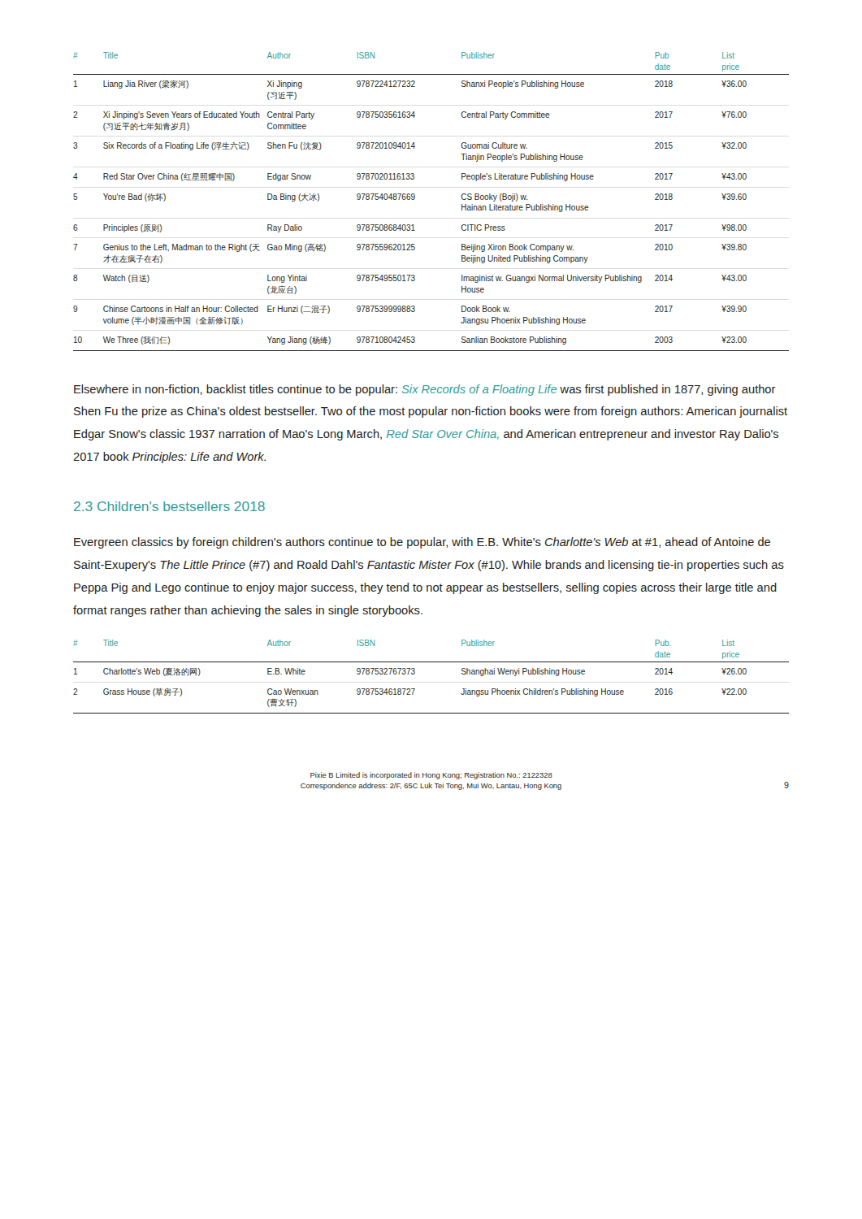| # | Title | Author | ISBN | Publisher | Pub date | List price |
| --- | --- | --- | --- | --- | --- | --- |
| 1 | Liang Jia River (梁家河) | Xi Jinping (习近平) | 9787224127232 | Shanxi People's Publishing House | 2018 | ¥36.00 |
| 2 | Xi Jinping's Seven Years of Educated Youth (习近平的七年知青岁月) | Central Party Committee | 9787503561634 | Central Party Committee | 2017 | ¥76.00 |
| 3 | Six Records of a Floating Life (浮生六记) | Shen Fu (沈复) | 9787201094014 | Guomai Culture w. Tianjin People's Publishing House | 2015 | ¥32.00 |
| 4 | Red Star Over China (红星照耀中国) | Edgar Snow | 9787020116133 | People's Literature Publishing House | 2017 | ¥43.00 |
| 5 | You're Bad (你坏) | Da Bing (大冰) | 9787540487669 | CS Booky (Boji) w. Hainan Literature Publishing House | 2018 | ¥39.60 |
| 6 | Principles (原则) | Ray Dalio | 9787508684031 | CITIC Press | 2017 | ¥98.00 |
| 7 | Genius to the Left, Madman to the Right (天才在左疯子在右) | Gao Ming (高铭) | 9787559620125 | Beijing Xiron Book Company w. Beijing United Publishing Company | 2010 | ¥39.80 |
| 8 | Watch (目送) | Long Yintai (龙应台) | 9787549550173 | Imaginist w. Guangxi Normal University Publishing House | 2014 | ¥43.00 |
| 9 | Chinse Cartoons in Half an Hour: Collected volume (半小时漫画中国（全新修订版） | Er Hunzi (二混子) | 9787539999883 | Dook Book w. Jiangsu Phoenix Publishing House | 2017 | ¥39.90 |
| 10 | We Three (我们仨) | Yang Jiang (杨绛) | 9787108042453 | Sanlian Bookstore Publishing | 2003 | ¥23.00 |
Elsewhere in non-fiction, backlist titles continue to be popular: Six Records of a Floating Life was first published in 1877, giving author Shen Fu the prize as China's oldest bestseller. Two of the most popular non-fiction books were from foreign authors: American journalist Edgar Snow's classic 1937 narration of Mao's Long March, Red Star Over China, and American entrepreneur and investor Ray Dalio's 2017 book Principles: Life and Work.
2.3 Children's bestsellers 2018
Evergreen classics by foreign children's authors continue to be popular, with E.B. White's Charlotte's Web at #1, ahead of Antoine de Saint-Exupery's The Little Prince (#7) and Roald Dahl's Fantastic Mister Fox (#10). While brands and licensing tie-in properties such as Peppa Pig and Lego continue to enjoy major success, they tend to not appear as bestsellers, selling copies across their large title and format ranges rather than achieving the sales in single storybooks.
| # | Title | Author | ISBN | Publisher | Pub. date | List price |
| --- | --- | --- | --- | --- | --- | --- |
| 1 | Charlotte's Web (夏洛的网) | E.B. White | 9787532767373 | Shanghai Wenyi Publishing House | 2014 | ¥26.00 |
| 2 | Grass House (草房子) | Cao Wenxuan (曹文轩) | 9787534618727 | Jiangsu Phoenix Children's Publishing House | 2016 | ¥22.00 |
Pixie B Limited is incorporated in Hong Kong; Registration No.: 2122328
Correspondence address: 2/F, 65C Luk Tei Tong, Mui Wo, Lantau, Hong Kong 9